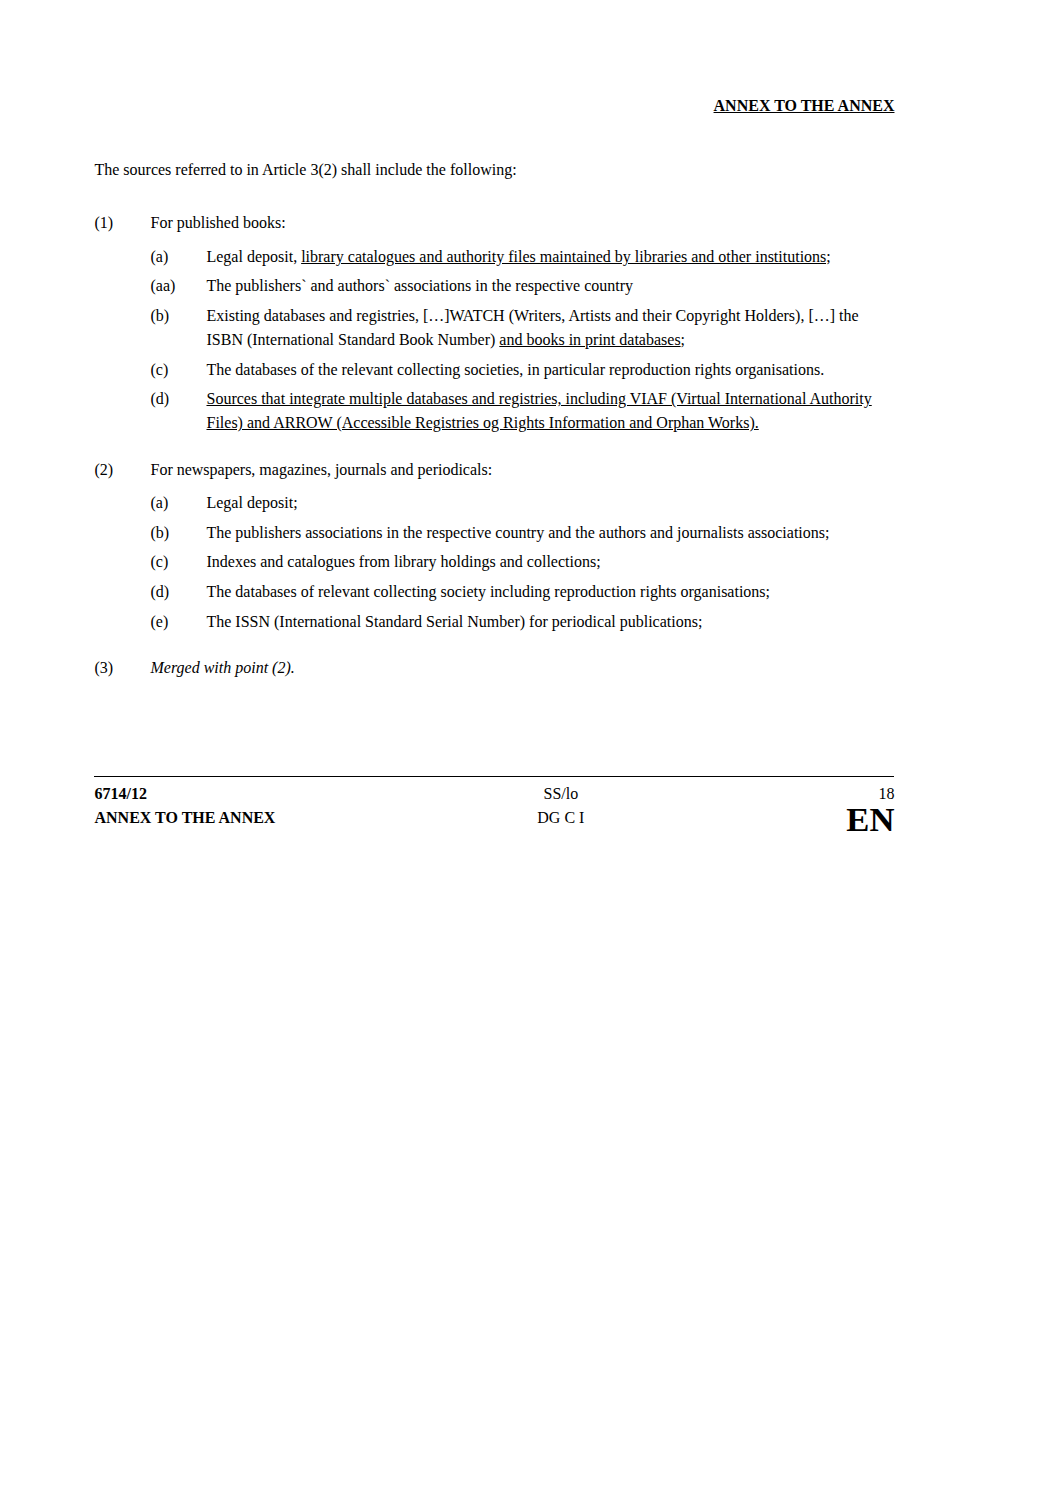ANNEX TO THE ANNEX
The sources referred to in Article 3(2) shall include the following:
(1) For published books:
(a) Legal deposit, library catalogues and authority files maintained by libraries and other institutions;
(aa) The publishers` and authors` associations in the respective country
(b) Existing databases and registries, […]WATCH (Writers, Artists and their Copyright Holders), […] the ISBN (International Standard Book Number) and books in print databases;
(c) The databases of the relevant collecting societies, in particular reproduction rights organisations.
(d) Sources that integrate multiple databases and registries, including VIAF (Virtual International Authority Files) and ARROW (Accessible Registries og Rights Information and Orphan Works).
(2) For newspapers, magazines, journals and periodicals:
(a) Legal deposit;
(b) The publishers associations in the respective country and the authors and journalists associations;
(c) Indexes and catalogues from library holdings and collections;
(d) The databases of relevant collecting society including reproduction rights organisations;
(e) The ISSN (International Standard Serial Number) for periodical publications;
(3) Merged with point (2).
6714/12
ANNEX TO THE ANNEX
SS/lo
DG C I
18
EN